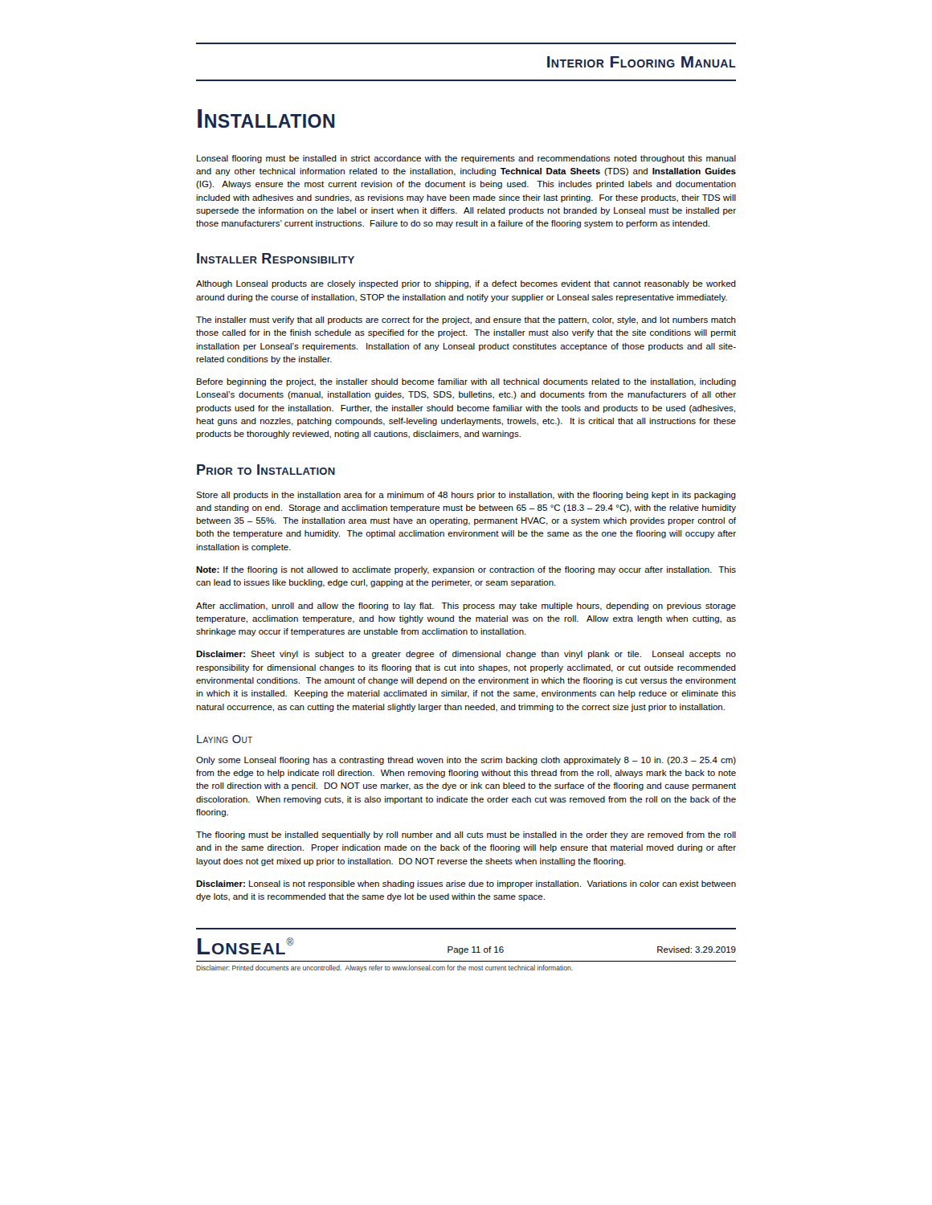Interior Flooring Manual
Installation
Lonseal flooring must be installed in strict accordance with the requirements and recommendations noted throughout this manual and any other technical information related to the installation, including Technical Data Sheets (TDS) and Installation Guides (IG). Always ensure the most current revision of the document is being used. This includes printed labels and documentation included with adhesives and sundries, as revisions may have been made since their last printing. For these products, their TDS will supersede the information on the label or insert when it differs. All related products not branded by Lonseal must be installed per those manufacturers’ current instructions. Failure to do so may result in a failure of the flooring system to perform as intended.
Installer Responsibility
Although Lonseal products are closely inspected prior to shipping, if a defect becomes evident that cannot reasonably be worked around during the course of installation, STOP the installation and notify your supplier or Lonseal sales representative immediately.
The installer must verify that all products are correct for the project, and ensure that the pattern, color, style, and lot numbers match those called for in the finish schedule as specified for the project. The installer must also verify that the site conditions will permit installation per Lonseal’s requirements. Installation of any Lonseal product constitutes acceptance of those products and all site-related conditions by the installer.
Before beginning the project, the installer should become familiar with all technical documents related to the installation, including Lonseal’s documents (manual, installation guides, TDS, SDS, bulletins, etc.) and documents from the manufacturers of all other products used for the installation. Further, the installer should become familiar with the tools and products to be used (adhesives, heat guns and nozzles, patching compounds, self-leveling underlayments, trowels, etc.). It is critical that all instructions for these products be thoroughly reviewed, noting all cautions, disclaimers, and warnings.
Prior to Installation
Store all products in the installation area for a minimum of 48 hours prior to installation, with the flooring being kept in its packaging and standing on end. Storage and acclimation temperature must be between 65 – 85 °C (18.3 – 29.4 °C), with the relative humidity between 35 – 55%. The installation area must have an operating, permanent HVAC, or a system which provides proper control of both the temperature and humidity. The optimal acclimation environment will be the same as the one the flooring will occupy after installation is complete.
Note: If the flooring is not allowed to acclimate properly, expansion or contraction of the flooring may occur after installation. This can lead to issues like buckling, edge curl, gapping at the perimeter, or seam separation.
After acclimation, unroll and allow the flooring to lay flat. This process may take multiple hours, depending on previous storage temperature, acclimation temperature, and how tightly wound the material was on the roll. Allow extra length when cutting, as shrinkage may occur if temperatures are unstable from acclimation to installation.
Disclaimer: Sheet vinyl is subject to a greater degree of dimensional change than vinyl plank or tile. Lonseal accepts no responsibility for dimensional changes to its flooring that is cut into shapes, not properly acclimated, or cut outside recommended environmental conditions. The amount of change will depend on the environment in which the flooring is cut versus the environment in which it is installed. Keeping the material acclimated in similar, if not the same, environments can help reduce or eliminate this natural occurrence, as can cutting the material slightly larger than needed, and trimming to the correct size just prior to installation.
Laying Out
Only some Lonseal flooring has a contrasting thread woven into the scrim backing cloth approximately 8 – 10 in. (20.3 – 25.4 cm) from the edge to help indicate roll direction. When removing flooring without this thread from the roll, always mark the back to note the roll direction with a pencil. DO NOT use marker, as the dye or ink can bleed to the surface of the flooring and cause permanent discoloration. When removing cuts, it is also important to indicate the order each cut was removed from the roll on the back of the flooring.
The flooring must be installed sequentially by roll number and all cuts must be installed in the order they are removed from the roll and in the same direction. Proper indication made on the back of the flooring will help ensure that material moved during or after layout does not get mixed up prior to installation. DO NOT reverse the sheets when installing the flooring.
Disclaimer: Lonseal is not responsible when shading issues arise due to improper installation. Variations in color can exist between dye lots, and it is recommended that the same dye lot be used within the same space.
Lonseal®
Page 11 of 16
Revised: 3.29.2019
Disclaimer: Printed documents are uncontrolled. Always refer to www.lonseal.com for the most current technical information.